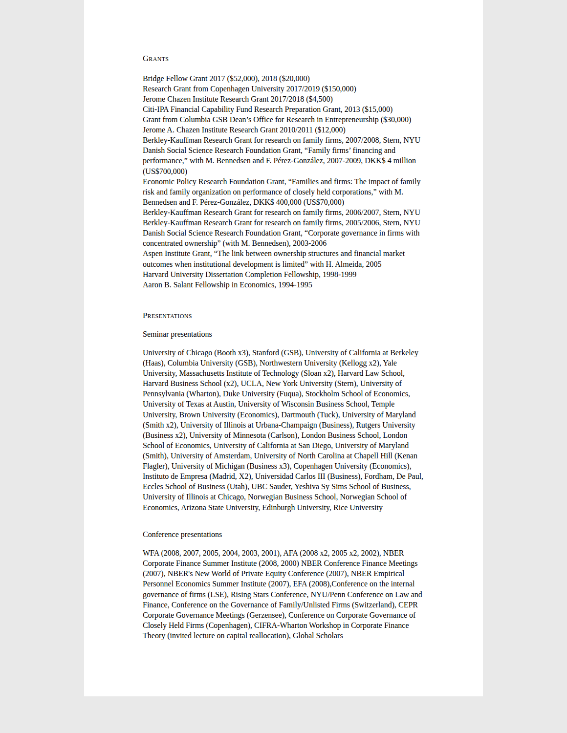Grants
Bridge Fellow Grant 2017 ($52,000), 2018 ($20,000)
Research Grant from Copenhagen University 2017/2019 ($150,000)
Jerome Chazen Institute Research Grant 2017/2018 ($4,500)
Citi-IPA Financial Capability Fund Research Preparation Grant, 2013 ($15,000)
Grant from Columbia GSB Dean’s Office for Research in Entrepreneurship ($30,000)
Jerome A. Chazen Institute Research Grant 2010/2011 ($12,000)
Berkley-Kauffman Research Grant for research on family firms, 2007/2008, Stern, NYU
Danish Social Science Research Foundation Grant, “Family firms’ financing and performance,” with M. Bennedsen and F. Pérez-González, 2007-2009, DKK$ 4 million (US$700,000)
Economic Policy Research Foundation Grant, “Families and firms: The impact of family risk and family organization on performance of closely held corporations,” with M. Bennedsen and F. Pérez-González, DKK$ 400,000 (US$70,000)
Berkley-Kauffman Research Grant for research on family firms, 2006/2007, Stern, NYU
Berkley-Kauffman Research Grant for research on family firms, 2005/2006, Stern, NYU
Danish Social Science Research Foundation Grant, “Corporate governance in firms with concentrated ownership” (with M. Bennedsen), 2003-2006
Aspen Institute Grant, “The link between ownership structures and financial market outcomes when institutional development is limited” with H. Almeida, 2005
Harvard University Dissertation Completion Fellowship, 1998-1999
Aaron B. Salant Fellowship in Economics, 1994-1995
Presentations
Seminar presentations
University of Chicago (Booth x3), Stanford (GSB), University of California at Berkeley (Haas), Columbia University (GSB), Northwestern University (Kellogg x2), Yale University, Massachusetts Institute of Technology (Sloan x2), Harvard Law School, Harvard Business School (x2), UCLA, New York University (Stern), University of Pennsylvania (Wharton), Duke University (Fuqua), Stockholm School of Economics, University of Texas at Austin, University of Wisconsin Business School, Temple University, Brown University (Economics), Dartmouth (Tuck), University of Maryland (Smith x2), University of Illinois at Urbana-Champaign (Business), Rutgers University (Business x2), University of Minnesota (Carlson), London Business School, London School of Economics, University of California at San Diego, University of Maryland (Smith), University of Amsterdam, University of North Carolina at Chapell Hill (Kenan Flagler), University of Michigan (Business x3), Copenhagen University (Economics), Instituto de Empresa (Madrid, X2), Universidad Carlos III (Business), Fordham, De Paul, Eccles School of Business (Utah), UBC Sauder, Yeshiva Sy Sims School of Business, University of Illinois at Chicago, Norwegian Business School, Norwegian School of Economics, Arizona State University, Edinburgh University, Rice University
Conference presentations
WFA (2008, 2007, 2005, 2004, 2003, 2001), AFA (2008 x2, 2005 x2, 2002), NBER Corporate Finance Summer Institute (2008, 2000) NBER Conference Finance Meetings (2007), NBER's New World of Private Equity Conference (2007), NBER Empirical Personnel Economics Summer Institute (2007), EFA (2008),Conference on the internal governance of firms (LSE), Rising Stars Conference, NYU/Penn Conference on Law and Finance, Conference on the Governance of Family/Unlisted Firms (Switzerland), CEPR Corporate Governance Meetings (Gerzensee), Conference on Corporate Governance of Closely Held Firms (Copenhagen), CIFRA-Wharton Workshop in Corporate Finance Theory (invited lecture on capital reallocation), Global Scholars